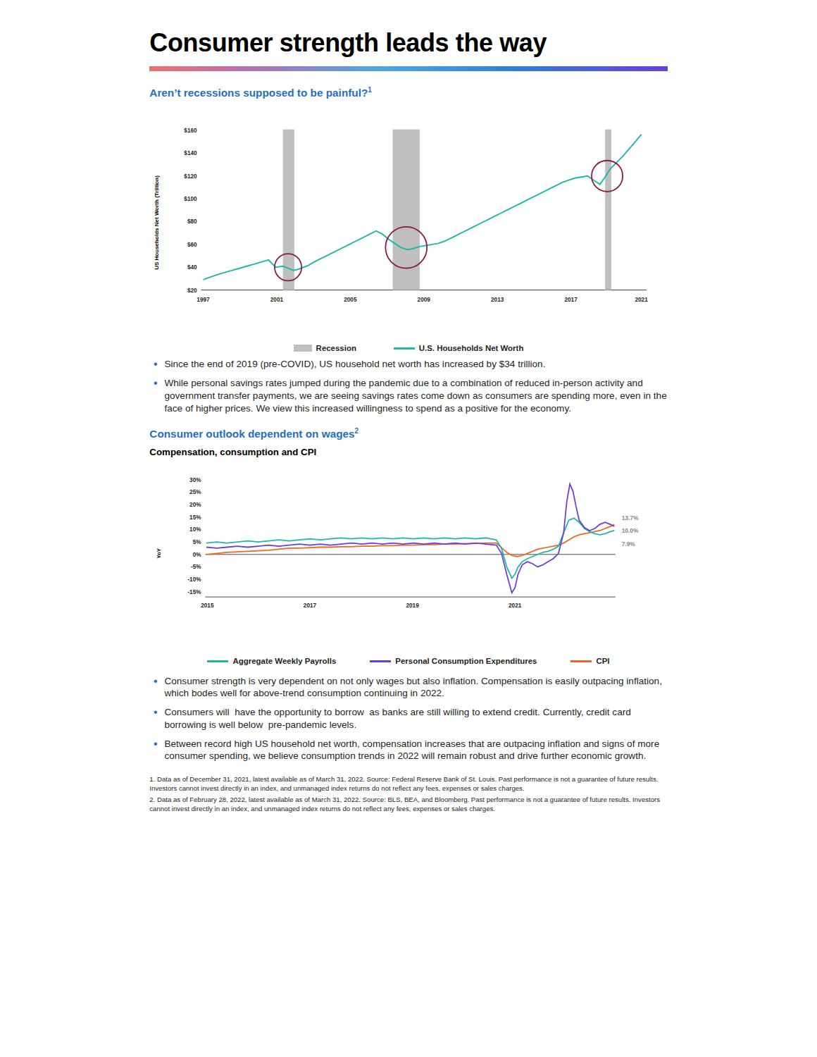Consumer strength leads the way
Aren’t recessions supposed to be painful?1
US Households Net Worth (Trillion) $160 $140 $120 $100 $80 $60 $40 $20 1997 2001 2005 2009 2013 2017 2021
Recession
U.S. Households Net Worth
Since the end of 2019 (pre-COVID), US household net worth has increased by $34 trillion.
While personal savings rates jumped during the pandemic due to a combination of reduced in-person activity and government transfer payments, we are seeing savings rates come down as consumers are spending more, even in the face of higher prices. We view this increased willingness to spend as a positive for the economy.
Consumer outlook dependent on wages2
Compensation, consumption and CPI
YoY 30% 25% 20% 15% 10% 5% 0% -5% -10% -15% 13.7% 10.0% 7.9% 2015 2017 2019 2021
Aggregate Weekly Payrolls
Personal Consumption Expenditures
CPI
Consumer strength is very dependent on not only wages but also inflation. Compensation is easily outpacing inflation, which bodes well for above-trend consumption continuing in 2022.
Consumers will have the opportunity to borrow as banks are still willing to extend credit. Currently, credit card borrowing is well below pre-pandemic levels.
Between record high US household net worth, compensation increases that are outpacing inflation and signs of more consumer spending, we believe consumption trends in 2022 will remain robust and drive further economic growth.
1. Data as of December 31, 2021, latest available as of March 31, 2022. Source: Federal Reserve Bank of St. Louis. Past performance is not a guarantee of future results. Investors cannot invest directly in an index, and unmanaged index returns do not reflect any fees, expenses or sales charges.
2. Data as of February 28, 2022, latest available as of March 31, 2022. Source: BLS, BEA, and Bloomberg. Past performance is not a guarantee of future results. Investors cannot invest directly in an index, and unmanaged index returns do not reflect any fees, expenses or sales charges.